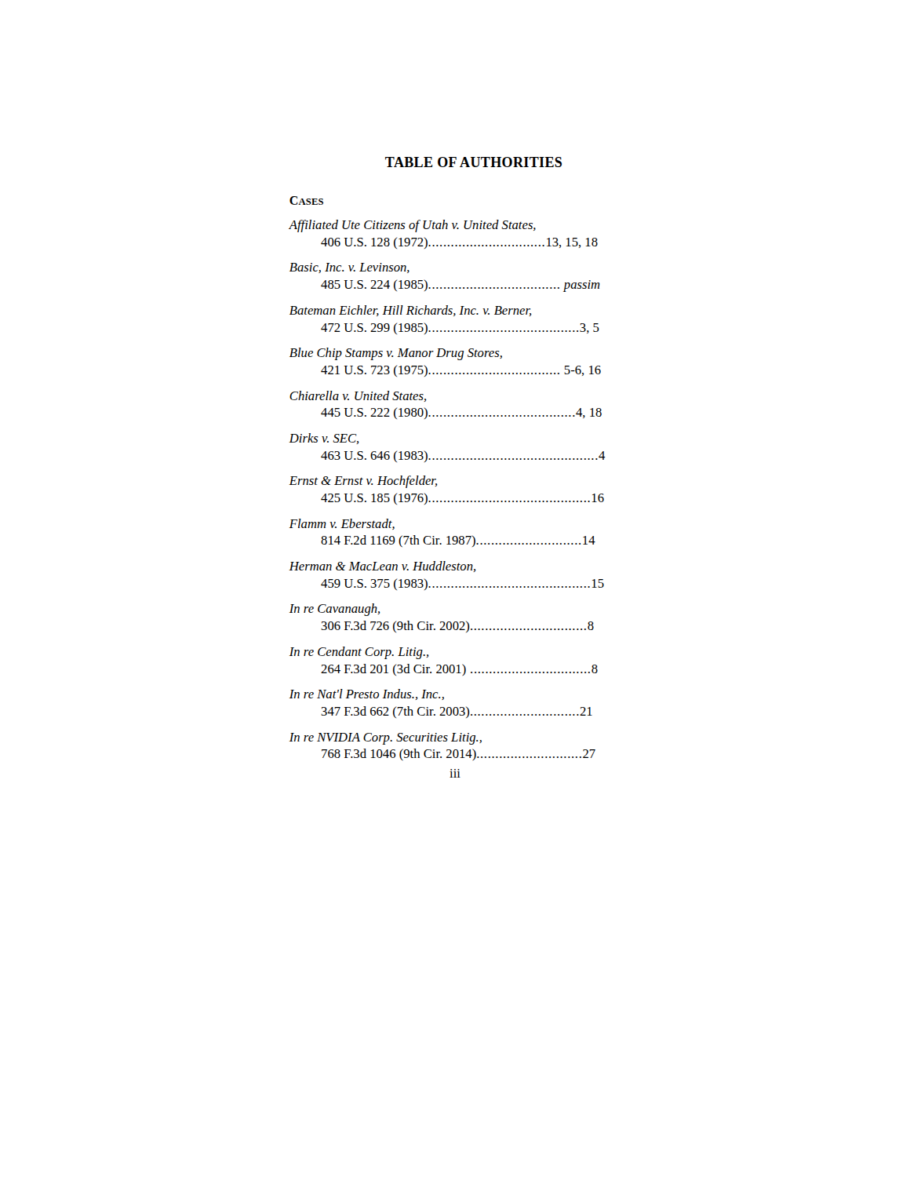TABLE OF AUTHORITIES
CASES
Affiliated Ute Citizens of Utah v. United States, 406 U.S. 128 (1972)............................... 13, 15, 18
Basic, Inc. v. Levinson, 485 U.S. 224 (1985)................................... passim
Bateman Eichler, Hill Richards, Inc. v. Berner, 472 U.S. 299 (1985)........................................ 3, 5
Blue Chip Stamps v. Manor Drug Stores, 421 U.S. 723 (1975)................................... 5-6, 16
Chiarella v. United States, 445 U.S. 222 (1980)....................................... 4, 18
Dirks v. SEC, 463 U.S. 646 (1983)............................................. 4
Ernst & Ernst v. Hochfelder, 425 U.S. 185 (1976)........................................... 16
Flamm v. Eberstadt, 814 F.2d 1169 (7th Cir. 1987)............................ 14
Herman & MacLean v. Huddleston, 459 U.S. 375 (1983)........................................... 15
In re Cavanaugh, 306 F.3d 726 (9th Cir. 2002)............................... 8
In re Cendant Corp. Litig., 264 F.3d 201 (3d Cir. 2001) ................................ 8
In re Nat'l Presto Indus., Inc., 347 F.3d 662 (7th Cir. 2003)............................. 21
In re NVIDIA Corp. Securities Litig., 768 F.3d 1046 (9th Cir. 2014)............................ 27
iii